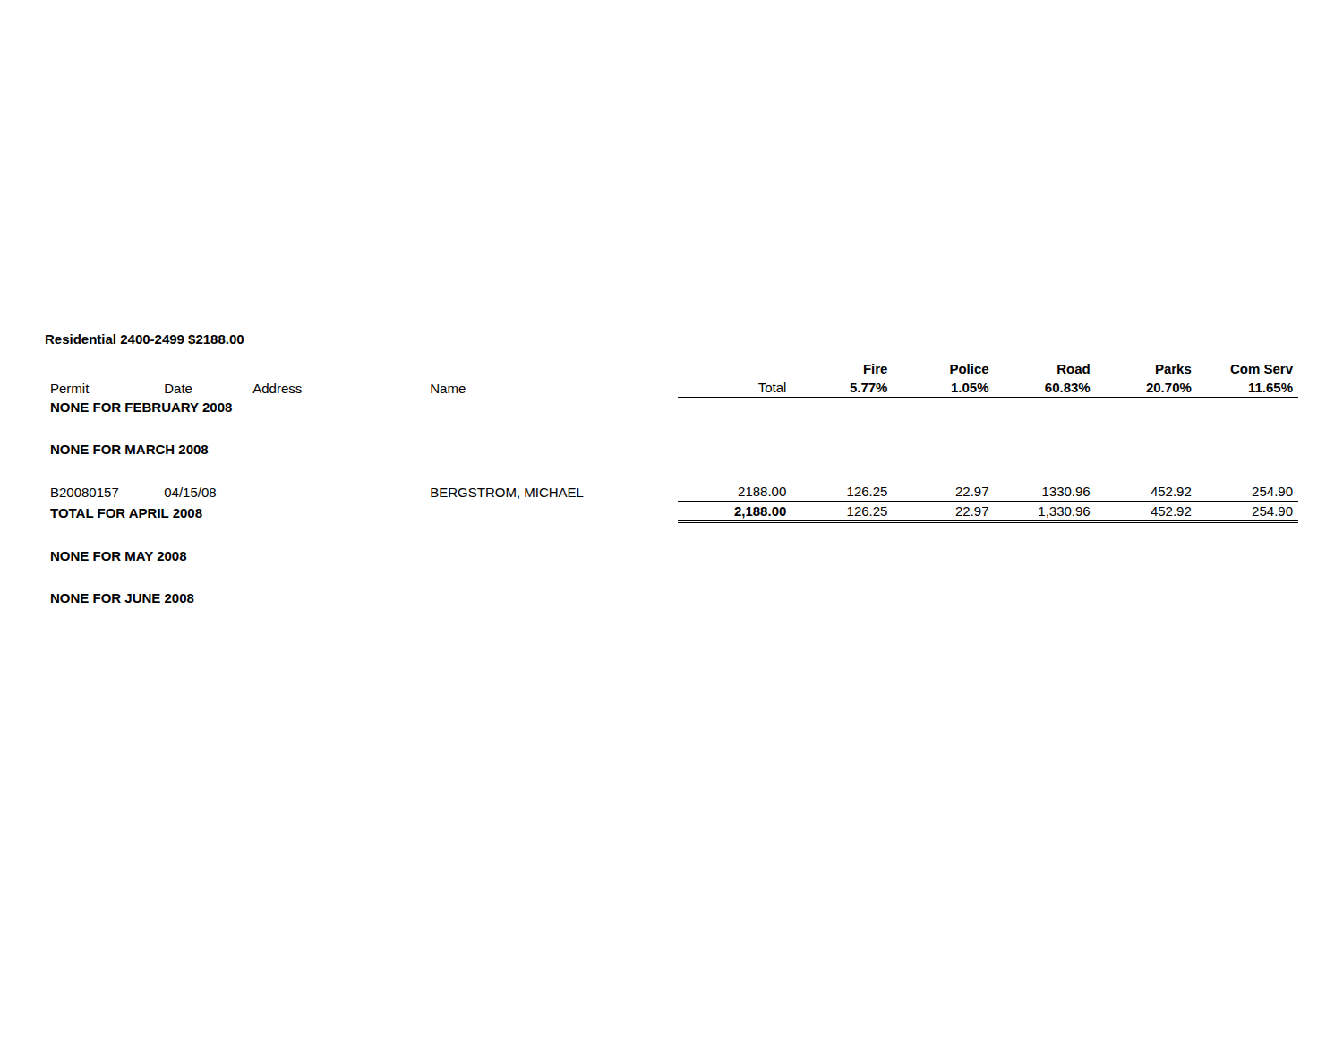Residential 2400-2499 $2188.00
| | | | | | Fire | Police | Road | Parks | Com Serv |
| --- | --- | --- | --- | --- | --- | --- | --- | --- | --- |
| Permit | Date | Address | Name | Total | 5.77% | 1.05% | 60.83% | 20.70% | 11.65% |
| NONE FOR FEBRUARY 2008 |
| NONE FOR MARCH 2008 |
| B20080157 | 04/15/08 | | BERGSTROM, MICHAEL | 2188.00 | 126.25 | 22.97 | 1330.96 | 452.92 | 254.90 |
| TOTAL FOR APRIL 2008 | 2,188.00 | 126.25 | 22.97 | 1,330.96 | 452.92 | 254.90 |
| NONE FOR MAY 2008 |
| NONE FOR JUNE 2008 |